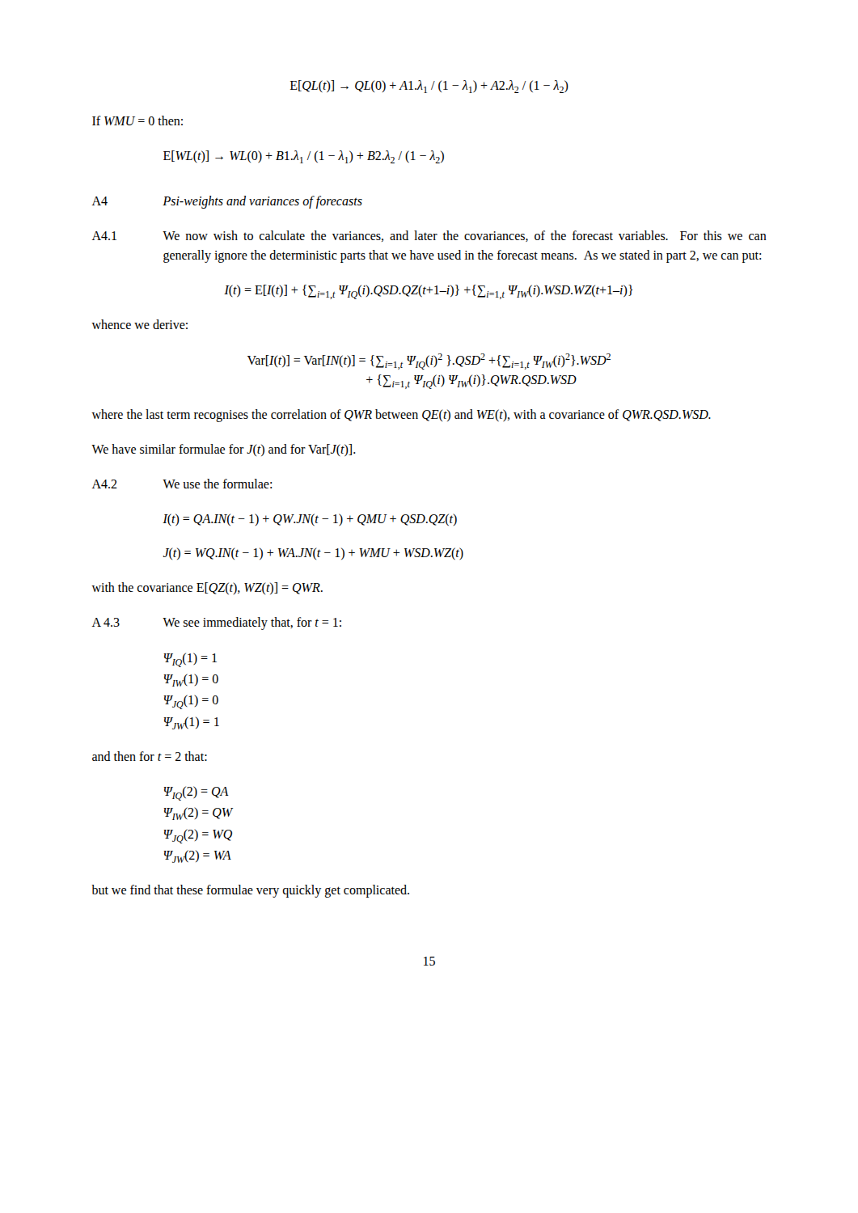E[QL(t)] → QL(0) + A1.λ1 / (1 − λ1) + A2.λ2 / (1 − λ2)
If WMU = 0 then:
E[WL(t)] → WL(0) + B1.λ1 / (1 − λ1) + B2.λ2 / (1 − λ2)
A4
Psi-weights and variances of forecasts
A4.1
We now wish to calculate the variances, and later the covariances, of the forecast variables. For this we can generally ignore the deterministic parts that we have used in the forecast means. As we stated in part 2, we can put:
I(t) = E[I(t)] + {∑i=1,t ΨIQ(i).QSD.QZ(t+1–i)} +{∑i=1,t ΨIW(i).WSD.WZ(t+1–i)}
whence we derive:
Var[I(t)] = Var[IN(t)] = {∑i=1,t ΨIQ(i)2 }.QSD2 +{∑i=1,t ΨIW(i)2}.WSD2
+ {∑i=1,t ΨIQ(i) ΨIW(i)}.QWR.QSD.WSD
where the last term recognises the correlation of QWR between QE(t) and WE(t), with a covariance of QWR.QSD.WSD.
We have similar formulae for J(t) and for Var[J(t)].
A4.2
We use the formulae:
I(t) = QA.IN(t − 1) + QW.JN(t − 1) + QMU + QSD.QZ(t)
J(t) = WQ.IN(t − 1) + WA.JN(t − 1) + WMU + WSD.WZ(t)
with the covariance E[QZ(t), WZ(t)] = QWR.
A 4.3
We see immediately that, for t = 1:
ΨIQ(1) = 1
ΨIW(1) = 0
ΨJQ(1) = 0
ΨJW(1) = 1
and then for t = 2 that:
ΨIQ(2) = QA
ΨIW(2) = QW
ΨJQ(2) = WQ
ΨJW(2) = WA
but we find that these formulae very quickly get complicated.
15